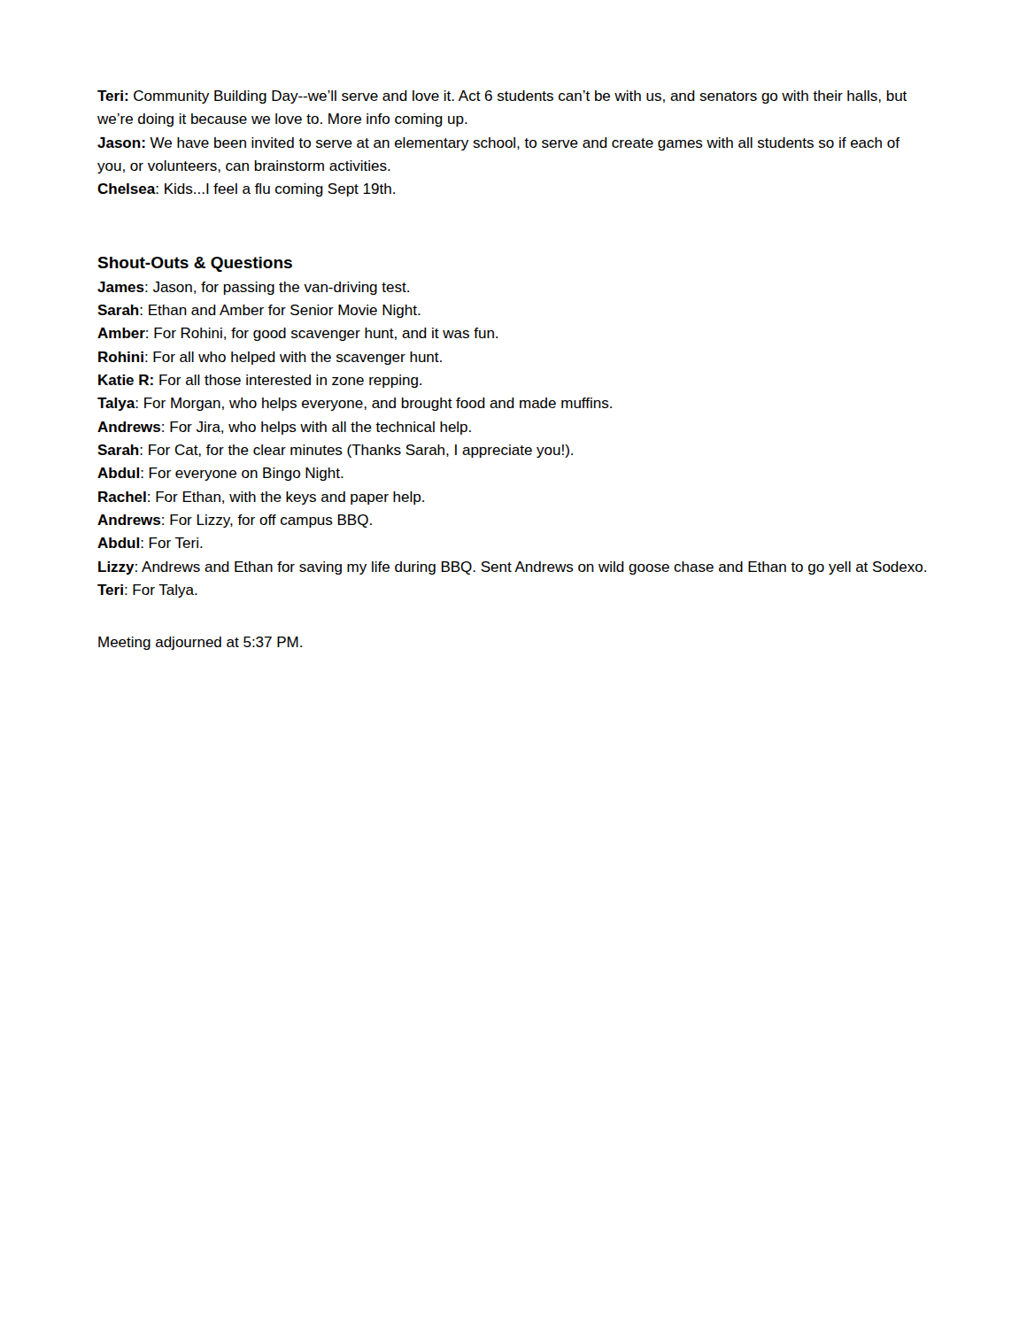Teri: Community Building Day--we’ll serve and love it. Act 6 students can’t be with us, and senators go with their halls, but we’re doing it because we love to. More info coming up.
Jason: We have been invited to serve at an elementary school, to serve and create games with all students so if each of you, or volunteers, can brainstorm activities.
Chelsea: Kids...I feel a flu coming Sept 19th.
Shout-Outs & Questions
James: Jason, for passing the van-driving test.
Sarah: Ethan and Amber for Senior Movie Night.
Amber: For Rohini, for good scavenger hunt, and it was fun.
Rohini: For all who helped with the scavenger hunt.
Katie R: For all those interested in zone repping.
Talya: For Morgan, who helps everyone, and brought food and made muffins.
Andrews: For Jira, who helps with all the technical help.
Sarah: For Cat, for the clear minutes (Thanks Sarah, I appreciate you!).
Abdul: For everyone on Bingo Night.
Rachel: For Ethan, with the keys and paper help.
Andrews: For Lizzy, for off campus BBQ.
Abdul: For Teri.
Lizzy: Andrews and Ethan for saving my life during BBQ. Sent Andrews on wild goose chase and Ethan to go yell at Sodexo.
Teri: For Talya.
Meeting adjourned at 5:37 PM.